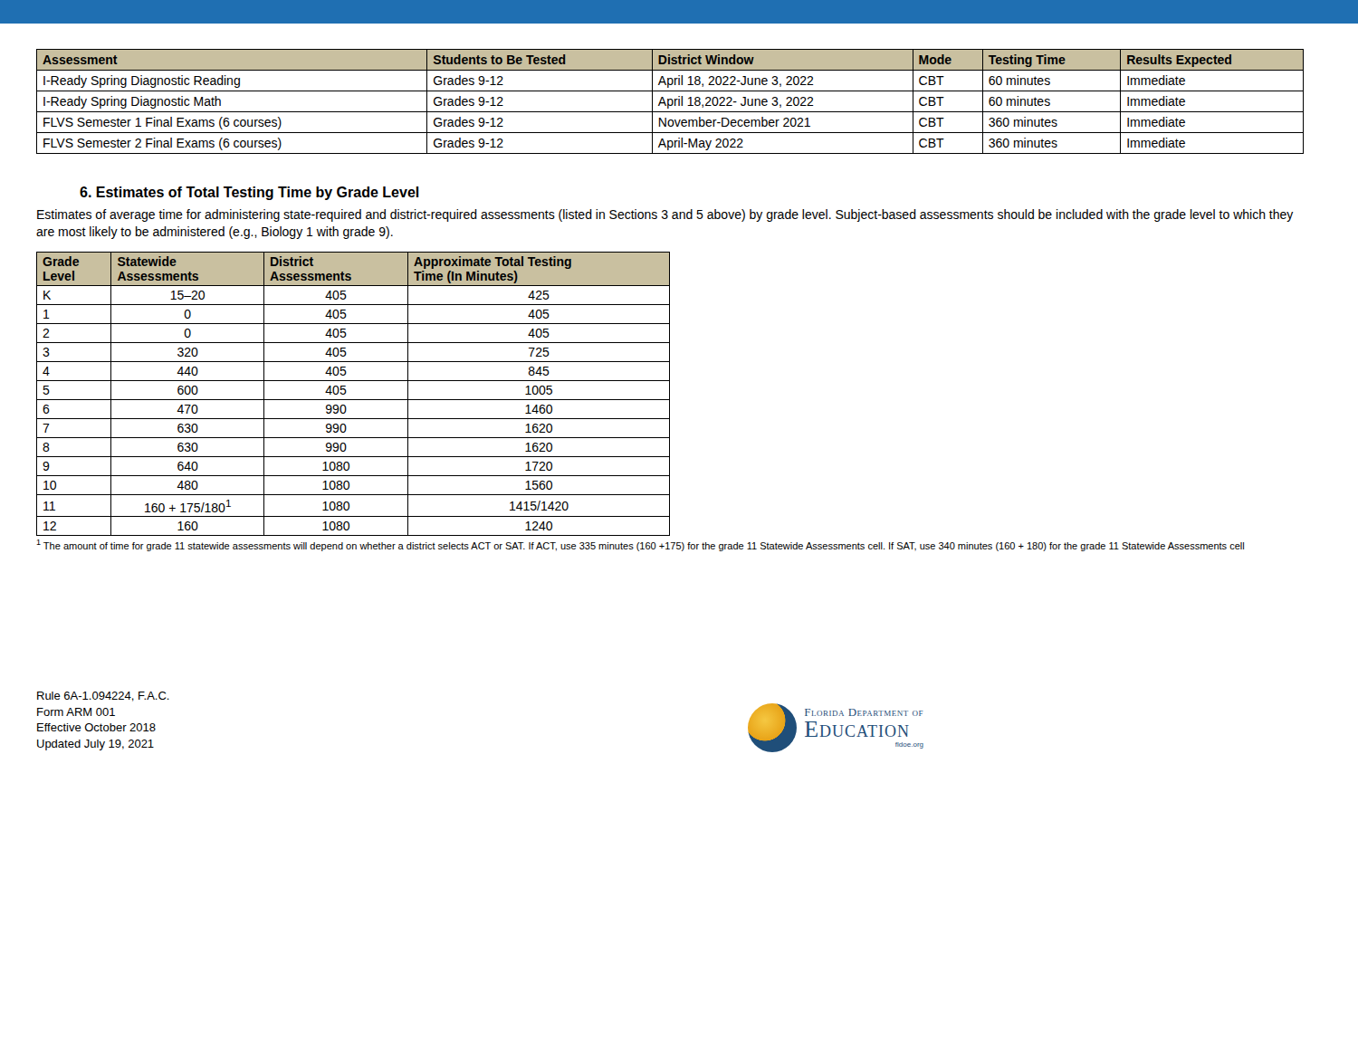| Assessment | Students to Be Tested | District Window | Mode | Testing Time | Results Expected |
| --- | --- | --- | --- | --- | --- |
| I-Ready Spring Diagnostic Reading | Grades 9-12 | April 18, 2022-June 3, 2022 | CBT | 60 minutes | Immediate |
| I-Ready Spring Diagnostic Math | Grades 9-12 | April 18,2022- June 3, 2022 | CBT | 60 minutes | Immediate |
| FLVS Semester 1 Final Exams (6 courses) | Grades 9-12 | November-December 2021 | CBT | 360 minutes | Immediate |
| FLVS Semester 2 Final Exams (6 courses) | Grades 9-12 | April-May 2022 | CBT | 360 minutes | Immediate |
6. Estimates of Total Testing Time by Grade Level
Estimates of average time for administering state-required and district-required assessments (listed in Sections 3 and 5 above) by grade level. Subject-based assessments should be included with the grade level to which they are most likely to be administered (e.g., Biology 1 with grade 9).
| Grade Level | Statewide Assessments | District Assessments | Approximate Total Testing Time (In Minutes) |
| --- | --- | --- | --- |
| K | 15–20 | 405 | 425 |
| 1 | 0 | 405 | 405 |
| 2 | 0 | 405 | 405 |
| 3 | 320 | 405 | 725 |
| 4 | 440 | 405 | 845 |
| 5 | 600 | 405 | 1005 |
| 6 | 470 | 990 | 1460 |
| 7 | 630 | 990 | 1620 |
| 8 | 630 | 990 | 1620 |
| 9 | 640 | 1080 | 1720 |
| 10 | 480 | 1080 | 1560 |
| 11 | 160 + 175/180 1 | 1080 | 1415/1420 |
| 12 | 160 | 1080 | 1240 |
1 The amount of time for grade 11 statewide assessments will depend on whether a district selects ACT or SAT. If ACT, use 335 minutes (160 +175) for the grade 11 Statewide Assessments cell. If SAT, use 340 minutes (160 + 180) for the grade 11 Statewide Assessments cell
Rule 6A-1.094224, F.A.C.
Form ARM 001
Effective October 2018
Updated July 19, 2021
Florida Department of
Education
fldoe.org